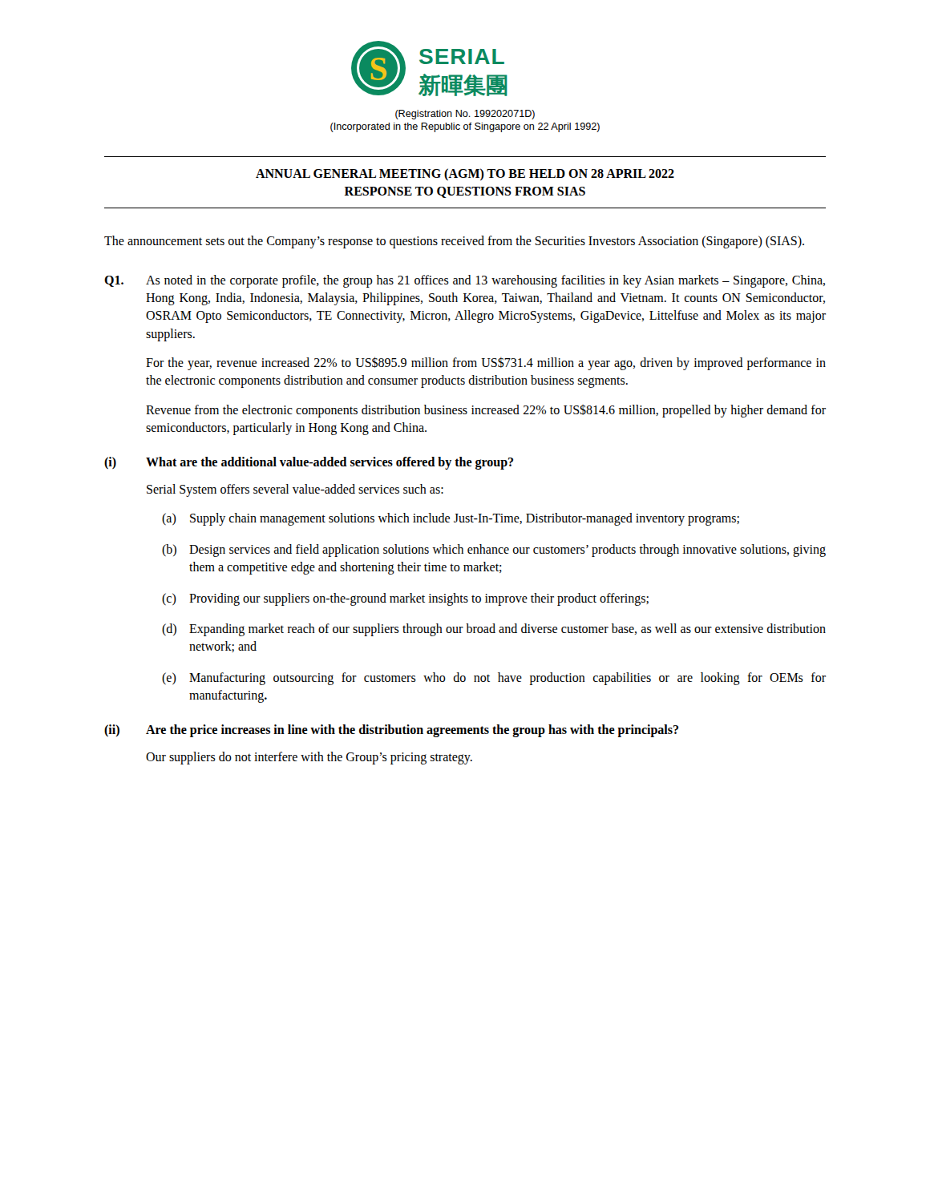S SERIAL 新暉集團
(Registration No. 199202071D)
(Incorporated in the Republic of Singapore on 22 April 1992)
ANNUAL GENERAL MEETING (AGM) TO BE HELD ON 28 APRIL 2022
RESPONSE TO QUESTIONS FROM SIAS
The announcement sets out the Company’s response to questions received from the Securities Investors Association (Singapore) (SIAS).
Q1.
As noted in the corporate profile, the group has 21 offices and 13 warehousing facilities in key Asian markets – Singapore, China, Hong Kong, India, Indonesia, Malaysia, Philippines, South Korea, Taiwan, Thailand and Vietnam. It counts ON Semiconductor, OSRAM Opto Semiconductors, TE Connectivity, Micron, Allegro MicroSystems, GigaDevice, Littelfuse and Molex as its major suppliers.
For the year, revenue increased 22% to US$895.9 million from US$731.4 million a year ago, driven by improved performance in the electronic components distribution and consumer products distribution business segments.
Revenue from the electronic components distribution business increased 22% to US$814.6 million, propelled by higher demand for semiconductors, particularly in Hong Kong and China.
(i)
What are the additional value-added services offered by the group?
Serial System offers several value-added services such as:
Supply chain management solutions which include Just-In-Time, Distributor-managed inventory programs;
Design services and field application solutions which enhance our customers’ products through innovative solutions, giving them a competitive edge and shortening their time to market;
Providing our suppliers on-the-ground market insights to improve their product offerings;
Expanding market reach of our suppliers through our broad and diverse customer base, as well as our extensive distribution network; and
Manufacturing outsourcing for customers who do not have production capabilities or are looking for OEMs for manufacturing.
(ii)
Are the price increases in line with the distribution agreements the group has with the principals?
Our suppliers do not interfere with the Group’s pricing strategy.